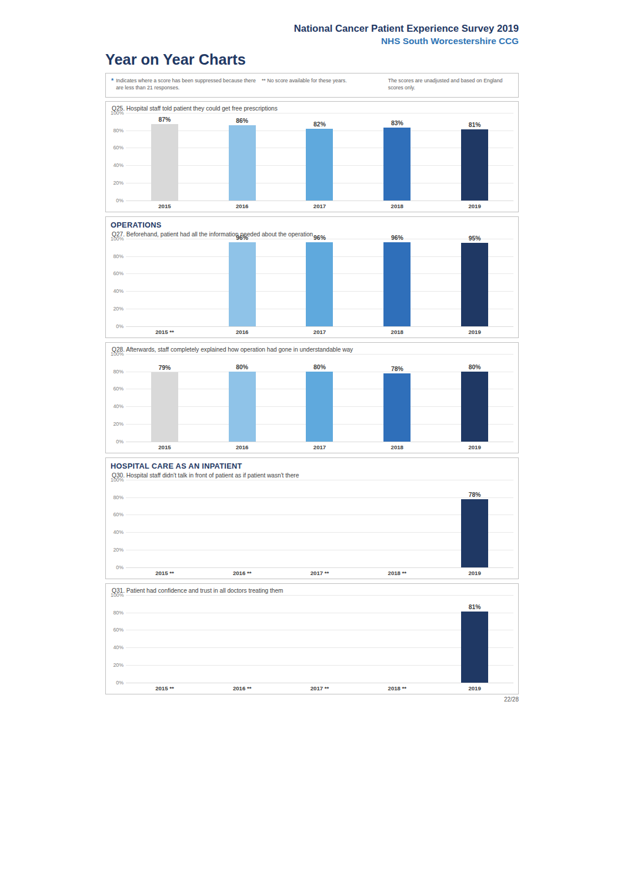National Cancer Patient Experience Survey 2019
NHS South Worcestershire CCG
Year on Year Charts
* Indicates where a score has been suppressed because there are less than 21 responses.
** No score available for these years.
The scores are unadjusted and based on England scores only.
Q25. Hospital staff told patient they could get free prescriptions
100%
80%
60%
40%
20%
0%
87%
86%
82%
83%
81%
2015
2016
2017
2018
2019
OPERATIONS
Q27. Beforehand, patient had all the information needed about the operation
100%
80%
60%
40%
20%
0%
96%
96%
96%
95%
2015 **
2016
2017
2018
2019
Q28. Afterwards, staff completely explained how operation had gone in understandable way
100%
80%
60%
40%
20%
0%
79%
80%
80%
78%
80%
2015
2016
2017
2018
2019
HOSPITAL CARE AS AN INPATIENT
Q30. Hospital staff didn't talk in front of patient as if patient wasn't there
100%
80%
60%
40%
20%
0%
78%
2015 **
2016 **
2017 **
2018 **
2019
Q31. Patient had confidence and trust in all doctors treating them
100%
80%
60%
40%
20%
0%
81%
2015 **
2016 **
2017 **
2018 **
2019
22/28